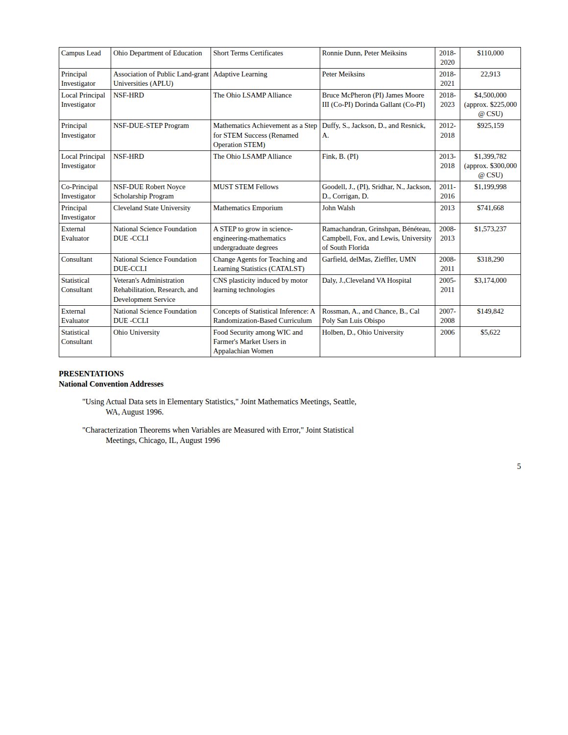| Campus Lead | Ohio Department of Education | Short Terms Certificates | Ronnie Dunn, Peter Meiksins | 2018-2020 | $110,000 |
| Principal Investigator | Association of Public Land-grant Universities (APLU) | Adaptive Learning | Peter Meiksins | 2018-2021 | 22,913 |
| Local Principal Investigator | NSF-HRD | The Ohio LSAMP Alliance | Bruce McPheron (PI) James Moore III (Co-PI) Dorinda Gallant (Co-PI) | 2018-2023 | $4,500,000 (approx. $225,000 @ CSU) |
| Principal Investigator | NSF-DUE-STEP Program | Mathematics Achievement as a Step for STEM Success (Renamed Operation STEM) | Duffy, S., Jackson, D., and Resnick, A. | 2012-2018 | $925,159 |
| Local Principal Investigator | NSF-HRD | The Ohio LSAMP Alliance | Fink, B. (PI) | 2013-2018 | $1,399,782 (approx. $300,000 @ CSU) |
| Co-Principal Investigator | NSF-DUE Robert Noyce Scholarship Program | MUST STEM Fellows | Goodell, J., (PI), Sridhar, N., Jackson, D., Corrigan, D. | 2011-2016 | $1,199,998 |
| Principal Investigator | Cleveland State University | Mathematics Emporium | John Walsh | 2013 | $741,668 |
| External Evaluator | National Science Foundation DUE -CCLI | A STEP to grow in science-engineering-mathematics undergraduate degrees | Ramachandran, Grinshpan, Bénéteau, Campbell, Fox, and Lewis, University of South Florida | 2008-2013 | $1,573,237 |
| Consultant | National Science Foundation DUE-CCLI | Change Agents for Teaching and Learning Statistics (CATALST) | Garfield, delMas, Zieffler, UMN | 2008-2011 | $318,290 |
| Statistical Consultant | Veteran's Administration Rehabilitation, Research, and Development Service | CNS plasticity induced by motor learning technologies | Daly, J.,Cleveland VA Hospital | 2005-2011 | $3,174,000 |
| External Evaluator | National Science Foundation DUE -CCLI | Concepts of Statistical Inference: A Randomization-Based Curriculum | Rossman, A., and Chance, B., Cal Poly San Luis Obispo | 2007-2008 | $149,842 |
| Statistical Consultant | Ohio University | Food Security among WIC and Farmer's Market Users in Appalachian Women | Holben, D., Ohio University | 2006 | $5,622 |
Presentations
National Convention Addresses
"Using Actual Data sets in Elementary Statistics," Joint Mathematics Meetings, Seattle, WA, August 1996.
"Characterization Theorems when Variables are Measured with Error," Joint Statistical Meetings, Chicago, IL, August 1996
5